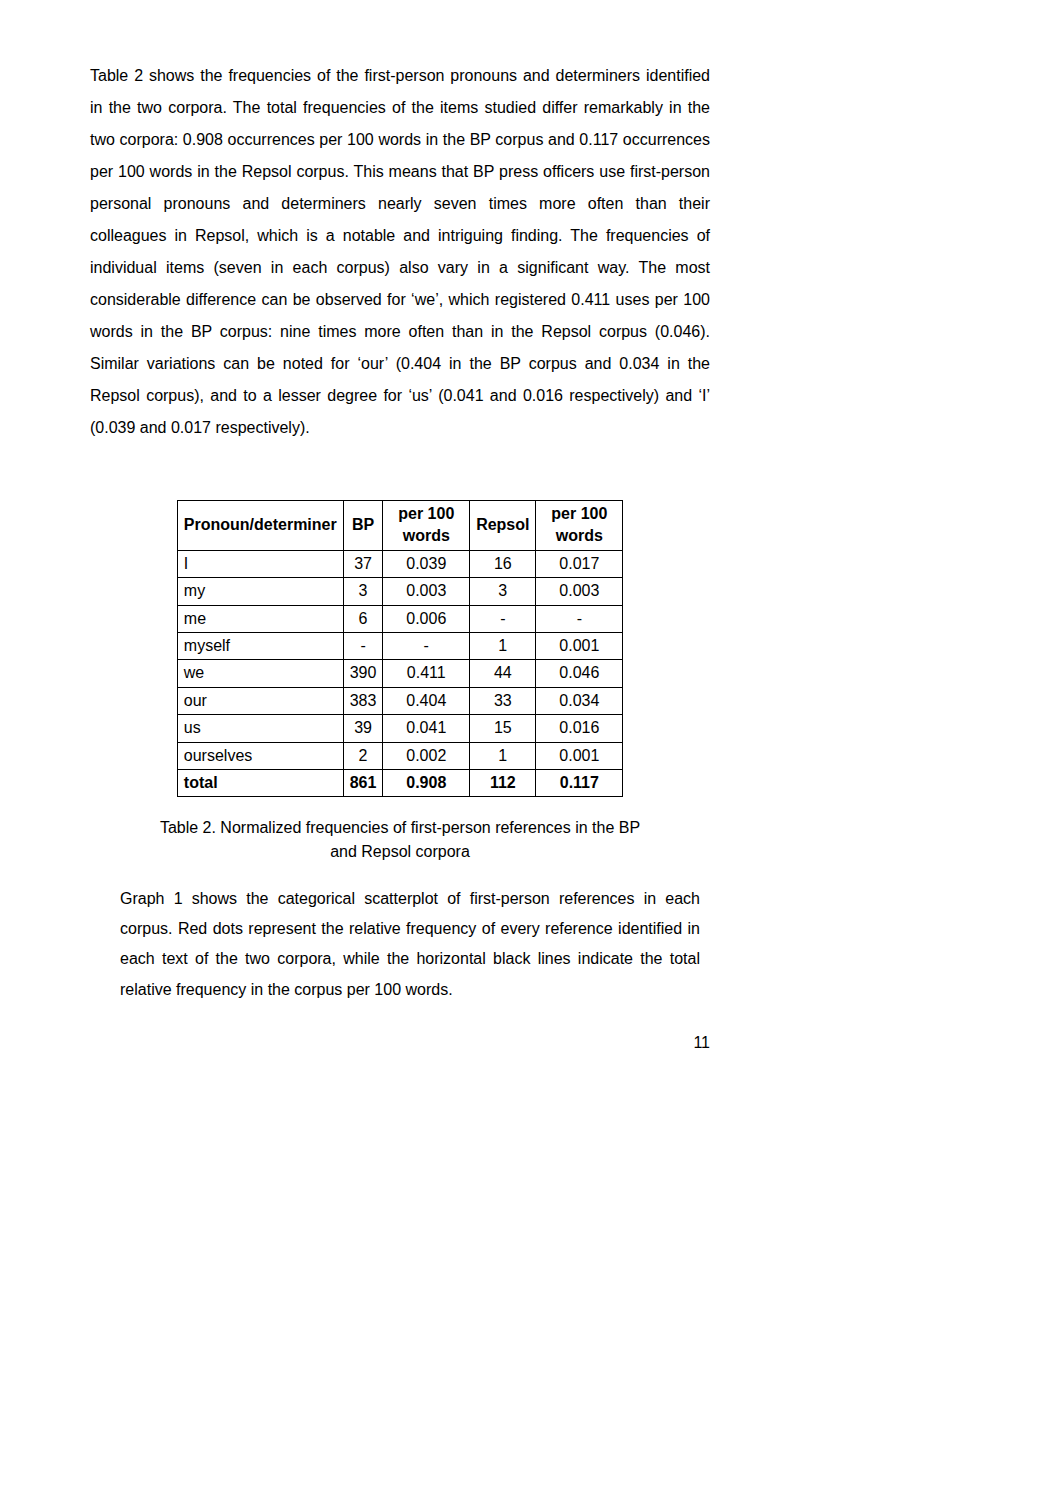Table 2 shows the frequencies of the first-person pronouns and determiners identified in the two corpora. The total frequencies of the items studied differ remarkably in the two corpora: 0.908 occurrences per 100 words in the BP corpus and 0.117 occurrences per 100 words in the Repsol corpus. This means that BP press officers use first-person personal pronouns and determiners nearly seven times more often than their colleagues in Repsol, which is a notable and intriguing finding. The frequencies of individual items (seven in each corpus) also vary in a significant way. The most considerable difference can be observed for ‘we’, which registered 0.411 uses per 100 words in the BP corpus: nine times more often than in the Repsol corpus (0.046). Similar variations can be noted for ‘our’ (0.404 in the BP corpus and 0.034 in the Repsol corpus), and to a lesser degree for ‘us’ (0.041 and 0.016 respectively) and ‘I’ (0.039 and 0.017 respectively).
| Pronoun/determiner | BP | per 100 words | Repsol | per 100 words |
| --- | --- | --- | --- | --- |
| I | 37 | 0.039 | 16 | 0.017 |
| my | 3 | 0.003 | 3 | 0.003 |
| me | 6 | 0.006 | - | - |
| myself | - | - | 1 | 0.001 |
| we | 390 | 0.411 | 44 | 0.046 |
| our | 383 | 0.404 | 33 | 0.034 |
| us | 39 | 0.041 | 15 | 0.016 |
| ourselves | 2 | 0.002 | 1 | 0.001 |
| total | 861 | 0.908 | 112 | 0.117 |
Table 2. Normalized frequencies of first-person references in the BP and Repsol corpora
Graph 1 shows the categorical scatterplot of first-person references in each corpus. Red dots represent the relative frequency of every reference identified in each text of the two corpora, while the horizontal black lines indicate the total relative frequency in the corpus per 100 words.
11